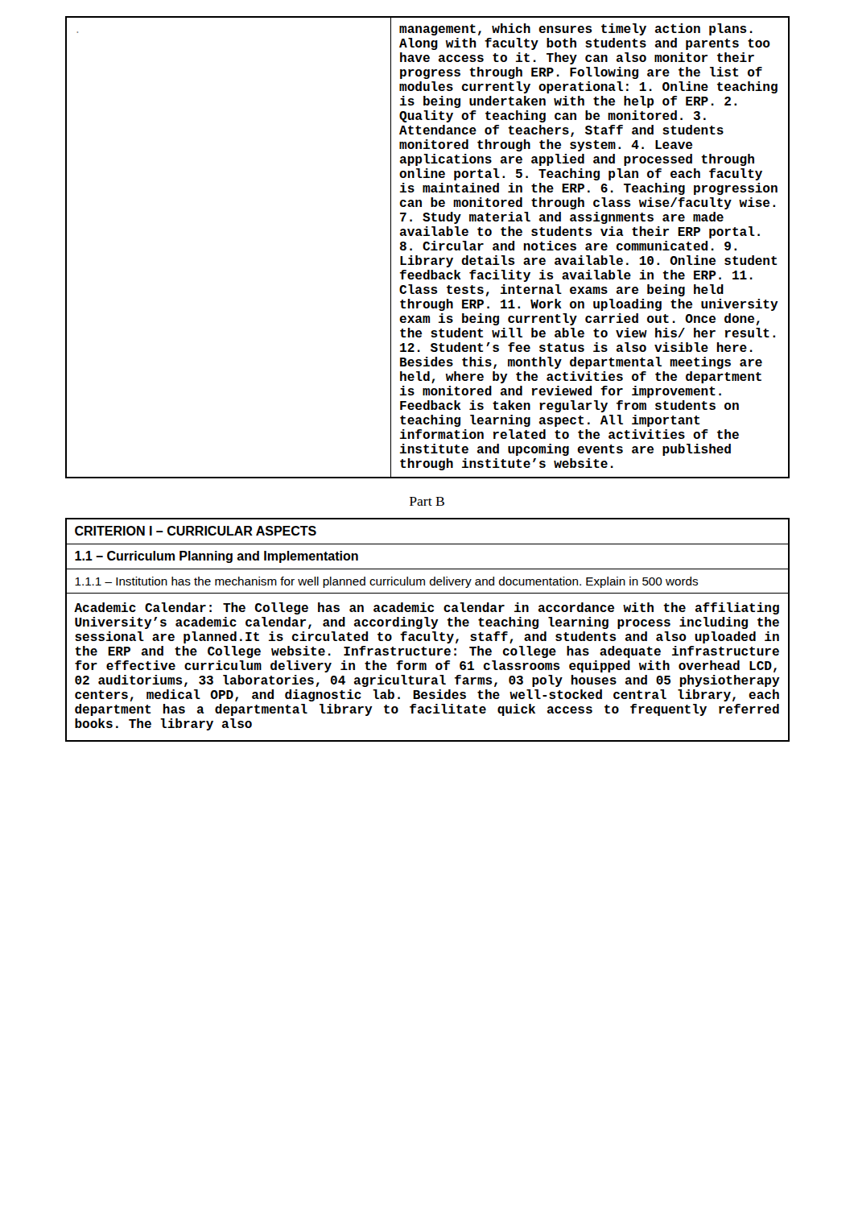| . | management, which ensures timely action plans. Along with faculty both students and parents too have access to it. They can also monitor their progress through ERP. Following are the list of modules currently operational: 1. Online teaching is being undertaken with the help of ERP. 2. Quality of teaching can be monitored. 3. Attendance of teachers, Staff and students monitored through the system. 4. Leave applications are applied and processed through online portal. 5. Teaching plan of each faculty is maintained in the ERP. 6. Teaching progression can be monitored through class wise/faculty wise. 7. Study material and assignments are made available to the students via their ERP portal. 8. Circular and notices are communicated. 9. Library details are available. 10. Online student feedback facility is available in the ERP. 11. Class tests, internal exams are being held through ERP. 11. Work on uploading the university exam is being currently carried out. Once done, the student will be able to view his/ her result. 12. Student’s fee status is also visible here. Besides this, monthly departmental meetings are held, where by the activities of the department is monitored and reviewed for improvement. Feedback is taken regularly from students on teaching learning aspect. All important information related to the activities of the institute and upcoming events are published through institute’s website. |
Part B
CRITERION I – CURRICULAR ASPECTS
1.1 – Curriculum Planning and Implementation
1.1.1 – Institution has the mechanism for well planned curriculum delivery and documentation. Explain in 500 words
Academic Calendar: The College has an academic calendar in accordance with the affiliating University’s academic calendar, and accordingly the teaching learning process including the sessional are planned.It is circulated to faculty, staff, and students and also uploaded in the ERP and the College website. Infrastructure: The college has adequate infrastructure for effective curriculum delivery in the form of 61 classrooms equipped with overhead LCD, 02 auditoriums, 33 laboratories, 04 agricultural farms, 03 poly houses and 05 physiotherapy centers, medical OPD, and diagnostic lab. Besides the well-stocked central library, each department has a departmental library to facilitate quick access to frequently referred books. The library also